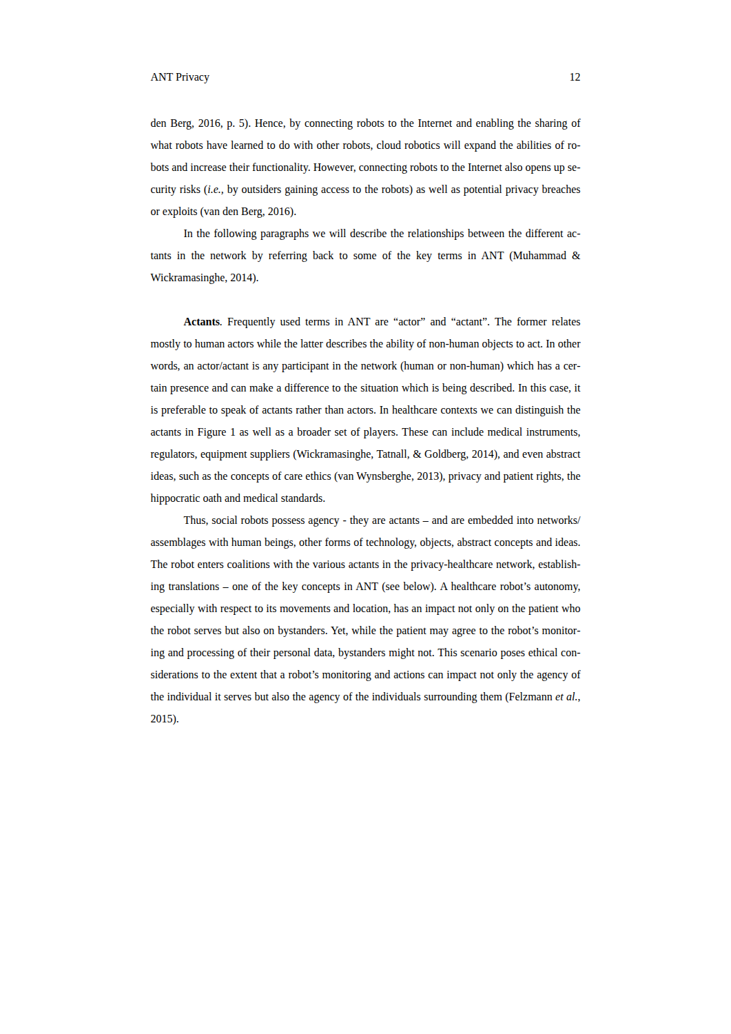ANT Privacy 12
den Berg, 2016, p. 5). Hence, by connecting robots to the Internet and enabling the sharing of what robots have learned to do with other robots, cloud robotics will expand the abilities of robots and increase their functionality. However, connecting robots to the Internet also opens up security risks (i.e., by outsiders gaining access to the robots) as well as potential privacy breaches or exploits (van den Berg, 2016).
In the following paragraphs we will describe the relationships between the different actants in the network by referring back to some of the key terms in ANT (Muhammad & Wickramasinghe, 2014).
Actants. Frequently used terms in ANT are “actor” and “actant”. The former relates mostly to human actors while the latter describes the ability of non-human objects to act. In other words, an actor/actant is any participant in the network (human or non-human) which has a certain presence and can make a difference to the situation which is being described. In this case, it is preferable to speak of actants rather than actors. In healthcare contexts we can distinguish the actants in Figure 1 as well as a broader set of players. These can include medical instruments, regulators, equipment suppliers (Wickramasinghe, Tatnall, & Goldberg, 2014), and even abstract ideas, such as the concepts of care ethics (van Wynsberghe, 2013), privacy and patient rights, the hippocratic oath and medical standards.
Thus, social robots possess agency - they are actants – and are embedded into networks/ assemblages with human beings, other forms of technology, objects, abstract concepts and ideas. The robot enters coalitions with the various actants in the privacy-healthcare network, establishing translations – one of the key concepts in ANT (see below). A healthcare robot’s autonomy, especially with respect to its movements and location, has an impact not only on the patient who the robot serves but also on bystanders. Yet, while the patient may agree to the robot’s monitoring and processing of their personal data, bystanders might not. This scenario poses ethical considerations to the extent that a robot’s monitoring and actions can impact not only the agency of the individual it serves but also the agency of the individuals surrounding them (Felzmann et al., 2015).